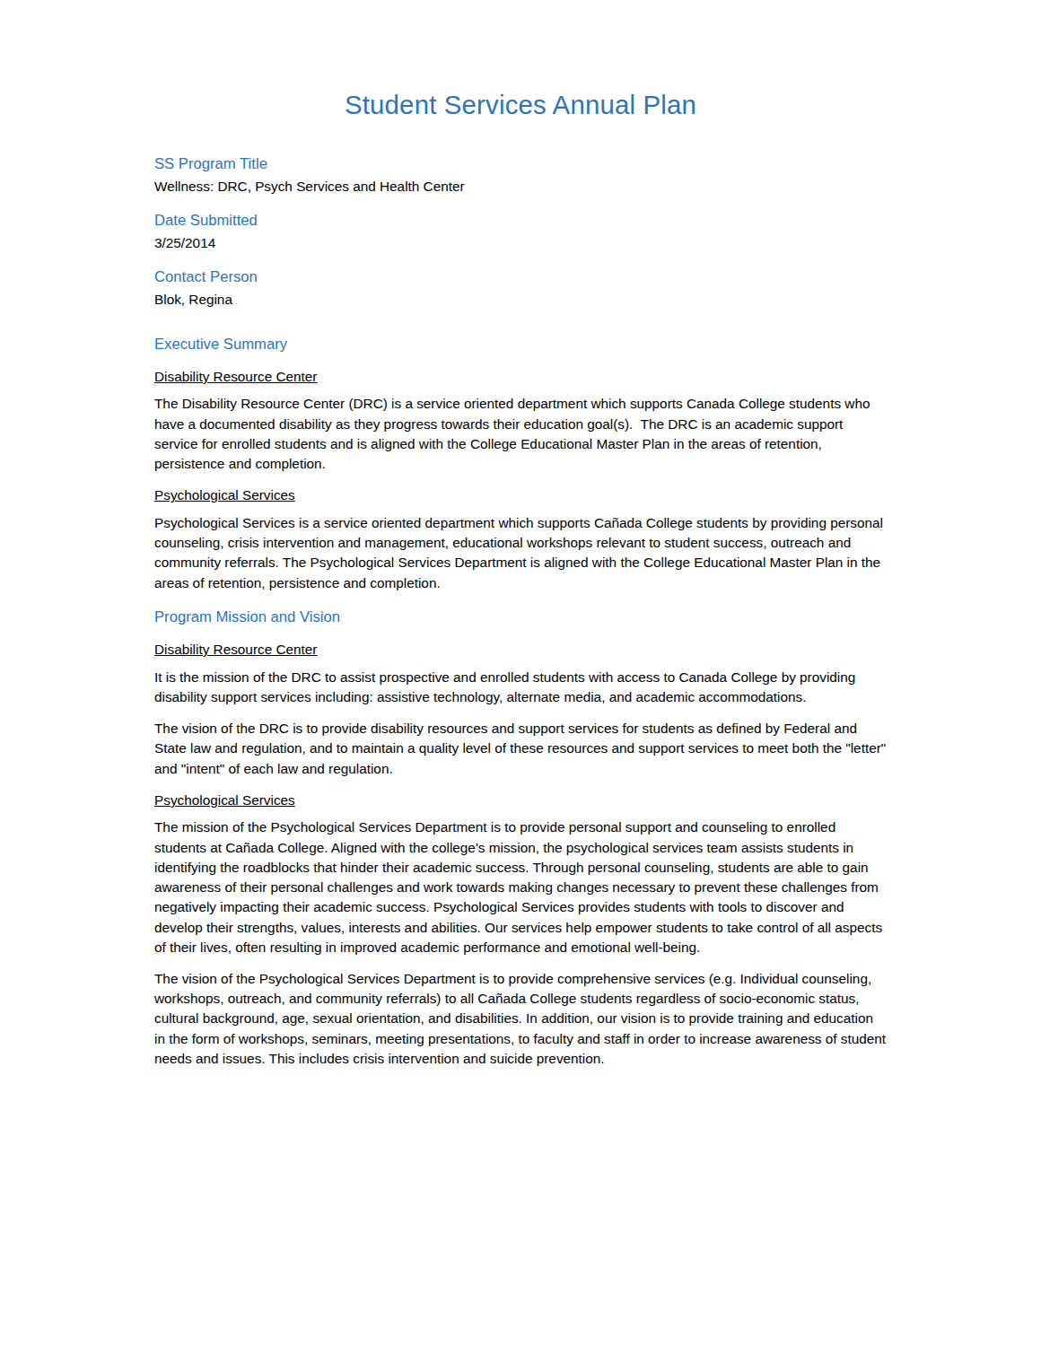Student Services Annual Plan
SS Program Title
Wellness: DRC, Psych Services and Health Center
Date Submitted
3/25/2014
Contact Person
Blok, Regina
Executive Summary
Disability Resource Center
The Disability Resource Center (DRC) is a service oriented department which supports Canada College students who have a documented disability as they progress towards their education goal(s). The DRC is an academic support service for enrolled students and is aligned with the College Educational Master Plan in the areas of retention, persistence and completion.
Psychological Services
Psychological Services is a service oriented department which supports Cañada College students by providing personal counseling, crisis intervention and management, educational workshops relevant to student success, outreach and community referrals. The Psychological Services Department is aligned with the College Educational Master Plan in the areas of retention, persistence and completion.
Program Mission and Vision
Disability Resource Center
It is the mission of the DRC to assist prospective and enrolled students with access to Canada College by providing disability support services including: assistive technology, alternate media, and academic accommodations.
The vision of the DRC is to provide disability resources and support services for students as defined by Federal and State law and regulation, and to maintain a quality level of these resources and support services to meet both the "letter" and "intent" of each law and regulation.
Psychological Services
The mission of the Psychological Services Department is to provide personal support and counseling to enrolled students at Cañada College. Aligned with the college's mission, the psychological services team assists students in identifying the roadblocks that hinder their academic success. Through personal counseling, students are able to gain awareness of their personal challenges and work towards making changes necessary to prevent these challenges from negatively impacting their academic success. Psychological Services provides students with tools to discover and develop their strengths, values, interests and abilities. Our services help empower students to take control of all aspects of their lives, often resulting in improved academic performance and emotional well-being.
The vision of the Psychological Services Department is to provide comprehensive services (e.g. Individual counseling, workshops, outreach, and community referrals) to all Cañada College students regardless of socio-economic status, cultural background, age, sexual orientation, and disabilities. In addition, our vision is to provide training and education in the form of workshops, seminars, meeting presentations, to faculty and staff in order to increase awareness of student needs and issues. This includes crisis intervention and suicide prevention.